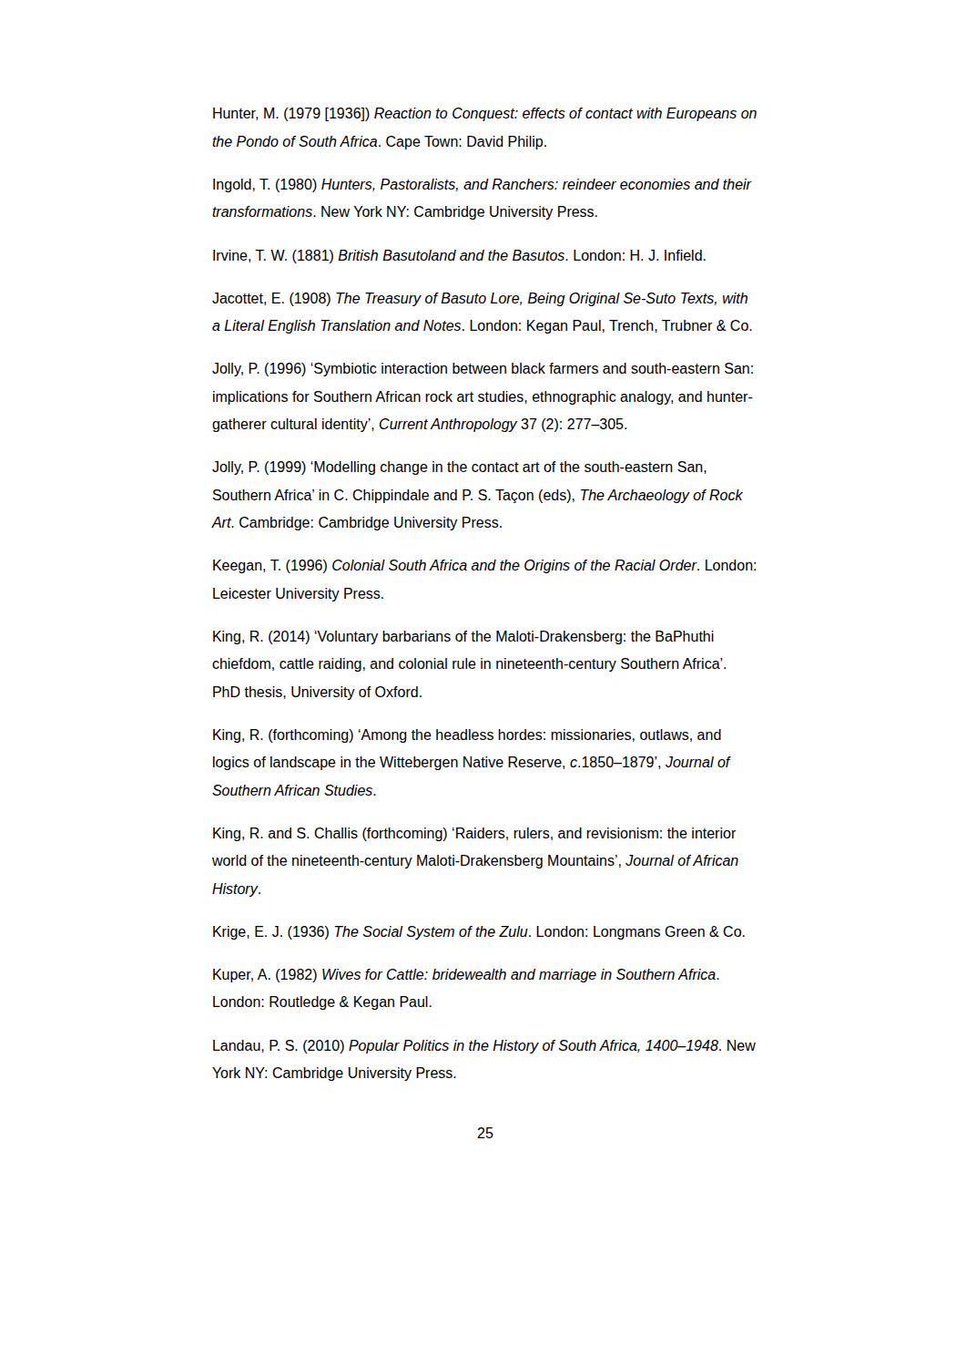Hunter, M. (1979 [1936]) Reaction to Conquest: effects of contact with Europeans on the Pondo of South Africa. Cape Town: David Philip.
Ingold, T. (1980) Hunters, Pastoralists, and Ranchers: reindeer economies and their transformations. New York NY: Cambridge University Press.
Irvine, T. W. (1881) British Basutoland and the Basutos. London: H. J. Infield.
Jacottet, E. (1908) The Treasury of Basuto Lore, Being Original Se-Suto Texts, with a Literal English Translation and Notes. London: Kegan Paul, Trench, Trubner & Co.
Jolly, P. (1996) ‘Symbiotic interaction between black farmers and south-eastern San: implications for Southern African rock art studies, ethnographic analogy, and hunter-gatherer cultural identity’, Current Anthropology 37 (2): 277–305.
Jolly, P. (1999) ‘Modelling change in the contact art of the south-eastern San, Southern Africa’ in C. Chippindale and P. S. Taçon (eds), The Archaeology of Rock Art. Cambridge: Cambridge University Press.
Keegan, T. (1996) Colonial South Africa and the Origins of the Racial Order. London: Leicester University Press.
King, R. (2014) ‘Voluntary barbarians of the Maloti-Drakensberg: the BaPhuthi chiefdom, cattle raiding, and colonial rule in nineteenth-century Southern Africa’. PhD thesis, University of Oxford.
King, R. (forthcoming) ‘Among the headless hordes: missionaries, outlaws, and logics of landscape in the Wittebergen Native Reserve, c.1850–1879’, Journal of Southern African Studies.
King, R. and S. Challis (forthcoming) ‘Raiders, rulers, and revisionism: the interior world of the nineteenth-century Maloti-Drakensberg Mountains’, Journal of African History.
Krige, E. J. (1936) The Social System of the Zulu. London: Longmans Green & Co.
Kuper, A. (1982) Wives for Cattle: bridewealth and marriage in Southern Africa. London: Routledge & Kegan Paul.
Landau, P. S. (2010) Popular Politics in the History of South Africa, 1400–1948. New York NY: Cambridge University Press.
25